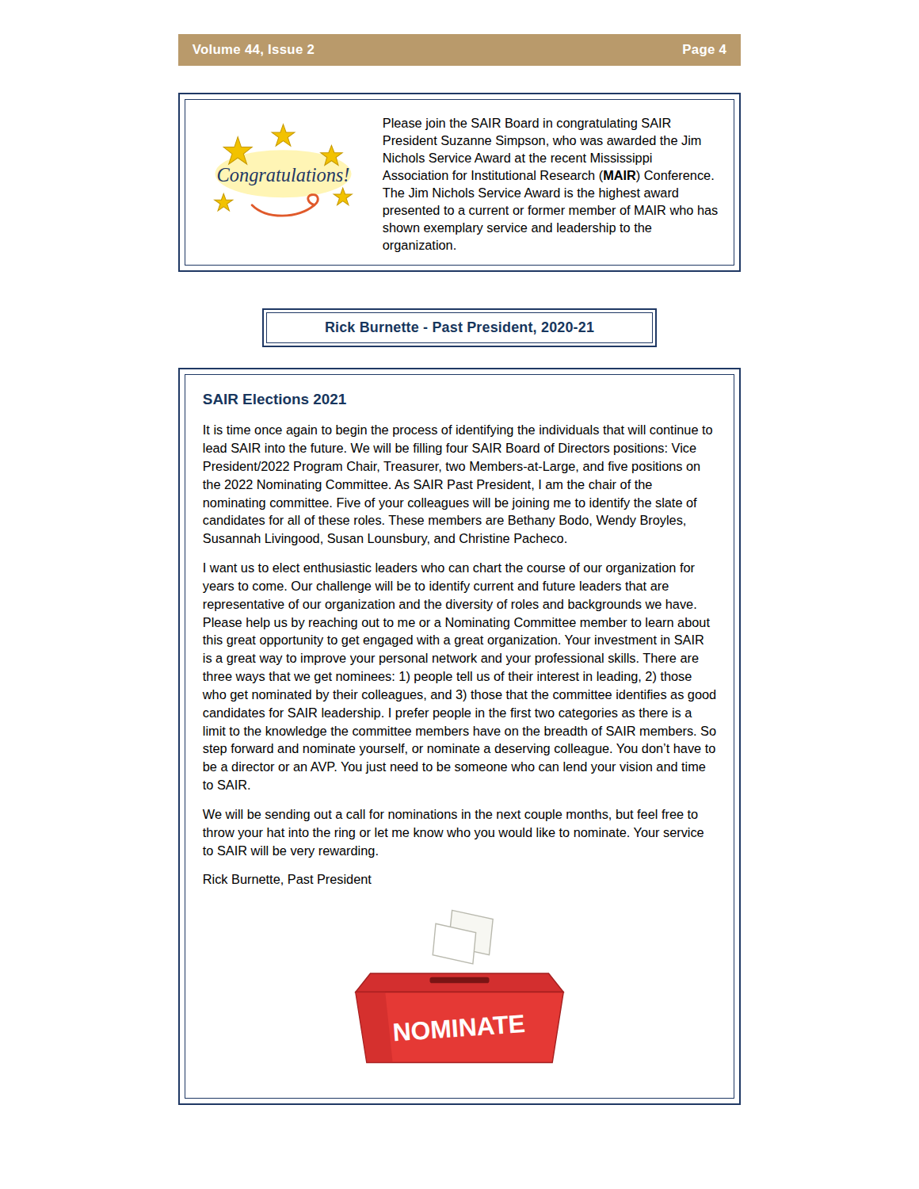Volume 44, Issue 2 Page 4
Congratulations!
Please join the SAIR Board in congratulating SAIR President Suzanne Simpson, who was awarded the Jim Nichols Service Award at the recent Mississippi Association for Institutional Research (MAIR) Conference. The Jim Nichols Service Award is the highest award presented to a current or former member of MAIR who has shown exemplary service and leadership to the organization.
Rick Burnette - Past President, 2020-21
SAIR Elections 2021
It is time once again to begin the process of identifying the individuals that will continue to lead SAIR into the future. We will be filling four SAIR Board of Directors positions: Vice President/2022 Program Chair, Treasurer, two Members-at-Large, and five positions on the 2022 Nominating Committee. As SAIR Past President, I am the chair of the nominating committee. Five of your colleagues will be joining me to identify the slate of candidates for all of these roles. These members are Bethany Bodo, Wendy Broyles, Susannah Livingood, Susan Lounsbury, and Christine Pacheco.
I want us to elect enthusiastic leaders who can chart the course of our organization for years to come. Our challenge will be to identify current and future leaders that are representative of our organization and the diversity of roles and backgrounds we have. Please help us by reaching out to me or a Nominating Committee member to learn about this great opportunity to get engaged with a great organization. Your investment in SAIR is a great way to improve your personal network and your professional skills. There are three ways that we get nominees: 1) people tell us of their interest in leading, 2) those who get nominated by their colleagues, and 3) those that the committee identifies as good candidates for SAIR leadership. I prefer people in the first two categories as there is a limit to the knowledge the committee members have on the breadth of SAIR members. So step forward and nominate yourself, or nominate a deserving colleague. You don’t have to be a director or an AVP. You just need to be someone who can lend your vision and time to SAIR.
We will be sending out a call for nominations in the next couple months, but feel free to throw your hat into the ring or let me know who you would like to nominate. Your service to SAIR will be very rewarding.
Rick Burnette, Past President
NOMINATE